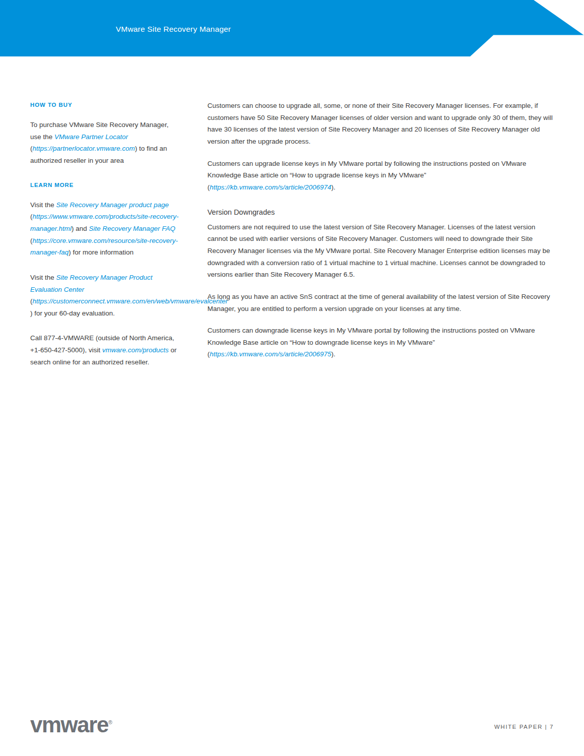VMware Site Recovery Manager
How to Buy
To purchase VMware Site Recovery Manager, use the VMware Partner Locator (https://partnerlocator.vmware.com) to find an authorized reseller in your area
Learn More
Visit the Site Recovery Manager product page (https://www.vmware.com/products/site-recovery-manager.html) and Site Recovery Manager FAQ (https://core.vmware.com/resource/site-recovery-manager-faq) for more information
Visit the Site Recovery Manager Product Evaluation Center (https://customerconnect.vmware.com/en/web/vmware/evalcenter ) for your 60-day evaluation.
Call 877-4-VMWARE (outside of North America, +1-650-427-5000), visit vmware.com/products or search online for an authorized reseller.
Customers can choose to upgrade all, some, or none of their Site Recovery Manager licenses. For example, if customers have 50 Site Recovery Manager licenses of older version and want to upgrade only 30 of them, they will have 30 licenses of the latest version of Site Recovery Manager and 20 licenses of Site Recovery Manager old version after the upgrade process.
Customers can upgrade license keys in My VMware portal by following the instructions posted on VMware Knowledge Base article on “How to upgrade license keys in My VMware” (https://kb.vmware.com/s/article/2006974).
Version Downgrades
Customers are not required to use the latest version of Site Recovery Manager. Licenses of the latest version cannot be used with earlier versions of Site Recovery Manager. Customers will need to downgrade their Site Recovery Manager licenses via the My VMware portal. Site Recovery Manager Enterprise edition licenses may be downgraded with a conversion ratio of 1 virtual machine to 1 virtual machine. Licenses cannot be downgraded to versions earlier than Site Recovery Manager 6.5.
As long as you have an active SnS contract at the time of general availability of the latest version of Site Recovery Manager, you are entitled to perform a version upgrade on your licenses at any time.
Customers can downgrade license keys in My VMware portal by following the instructions posted on VMware Knowledge Base article on “How to downgrade license keys in My VMware” (https://kb.vmware.com/s/article/2006975).
vmware®
WHITE PAPER | 7